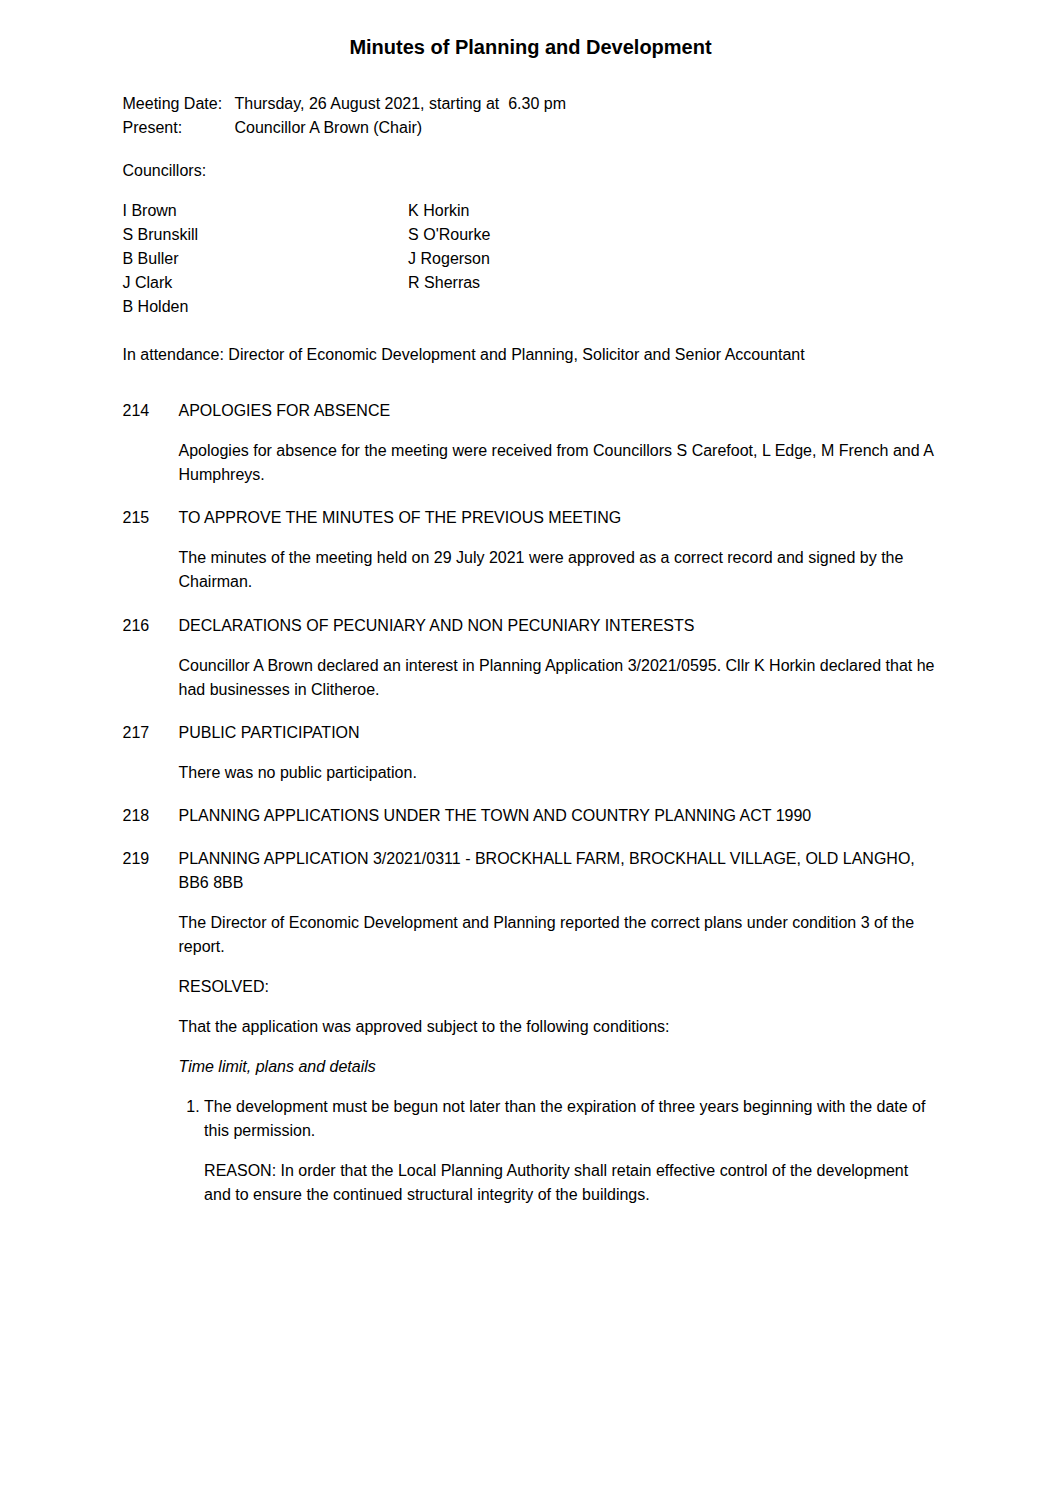Minutes of Planning and Development
| Meeting Date: | Thursday, 26 August 2021, starting at 6.30 pm |
| Present: | Councillor A Brown (Chair) |
Councillors:
| I Brown | K Horkin |
| S Brunskill | S O'Rourke |
| B Buller | J Rogerson |
| J Clark | R Sherras |
| B Holden | |
In attendance: Director of Economic Development and Planning, Solicitor and Senior Accountant
214
Apologies for Absence
Apologies for absence for the meeting were received from Councillors S Carefoot, L Edge, M French and A Humphreys.
215
To approve the minutes of the previous meeting
The minutes of the meeting held on 29 July 2021 were approved as a correct record and signed by the Chairman.
216
Declarations of Pecuniary and Non Pecuniary Interests
Councillor A Brown declared an interest in Planning Application 3/2021/0595. Cllr K Horkin declared that he had businesses in Clitheroe.
217
Public Participation
There was no public participation.
218
Planning Applications under the Town and Country Planning Act 1990
219
Planning Application 3/2021/0311 - Brockhall Farm, Brockhall Village, Old Langho, BB6 8BB
The Director of Economic Development and Planning reported the correct plans under condition 3 of the report.
RESOLVED:
That the application was approved subject to the following conditions:
Time limit, plans and details
The development must be begun not later than the expiration of three years beginning with the date of this permission.
REASON: In order that the Local Planning Authority shall retain effective control of the development and to ensure the continued structural integrity of the buildings.